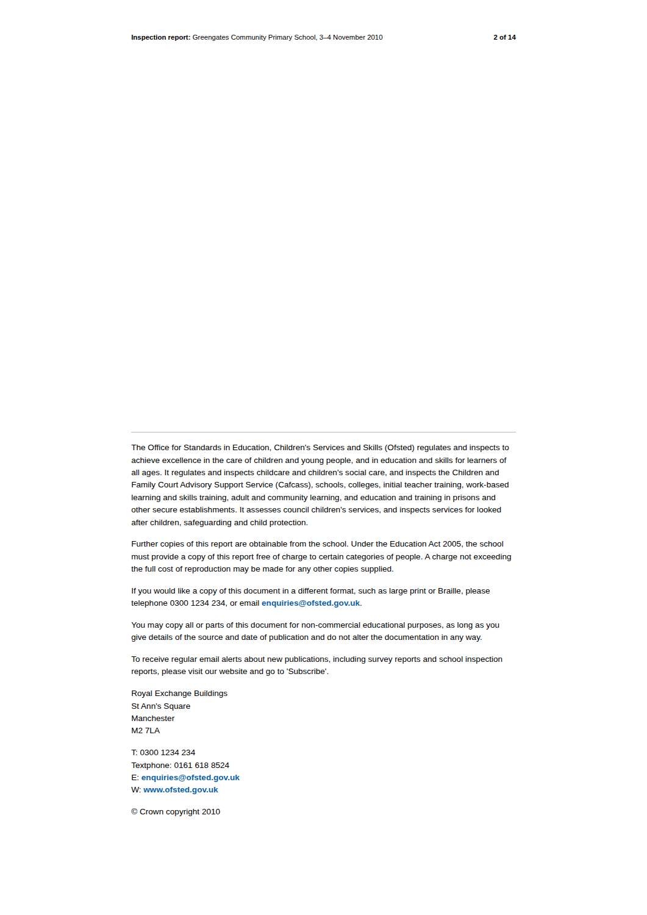Inspection report: Greengates Community Primary School, 3–4 November 2010
2 of 14
The Office for Standards in Education, Children's Services and Skills (Ofsted) regulates and inspects to achieve excellence in the care of children and young people, and in education and skills for learners of all ages. It regulates and inspects childcare and children's social care, and inspects the Children and Family Court Advisory Support Service (Cafcass), schools, colleges, initial teacher training, work-based learning and skills training, adult and community learning, and education and training in prisons and other secure establishments. It assesses council children's services, and inspects services for looked after children, safeguarding and child protection.
Further copies of this report are obtainable from the school. Under the Education Act 2005, the school must provide a copy of this report free of charge to certain categories of people. A charge not exceeding the full cost of reproduction may be made for any other copies supplied.
If you would like a copy of this document in a different format, such as large print or Braille, please telephone 0300 1234 234, or email enquiries@ofsted.gov.uk.
You may copy all or parts of this document for non-commercial educational purposes, as long as you give details of the source and date of publication and do not alter the documentation in any way.
To receive regular email alerts about new publications, including survey reports and school inspection reports, please visit our website and go to 'Subscribe'.
Royal Exchange Buildings
St Ann's Square
Manchester
M2 7LA
T: 0300 1234 234
Textphone: 0161 618 8524
E: enquiries@ofsted.gov.uk
W: www.ofsted.gov.uk
© Crown copyright 2010